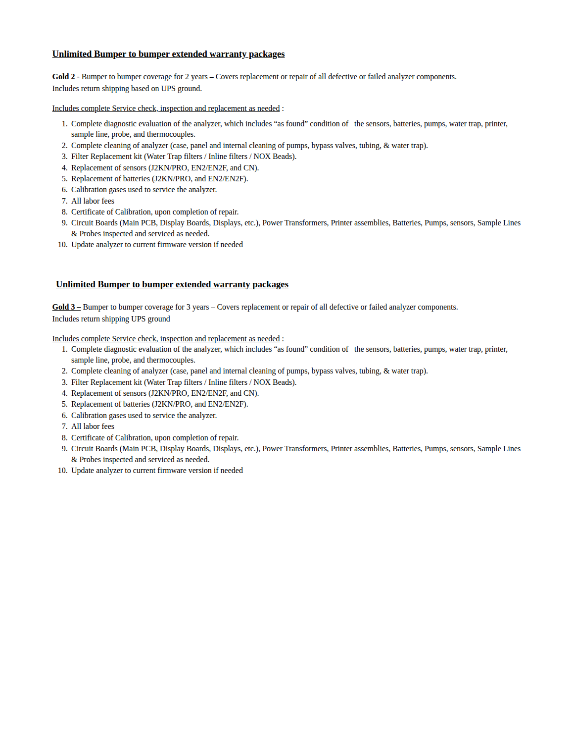Unlimited Bumper to bumper extended warranty packages
Gold 2 - Bumper to bumper coverage for 2 years – Covers replacement or repair of all defective or failed analyzer components.
Includes return shipping based on UPS ground.
Includes complete Service check, inspection and replacement as needed :
Complete diagnostic evaluation of the analyzer, which includes “as found” condition of the sensors, batteries, pumps, water trap, printer, sample line, probe, and thermocouples.
Complete cleaning of analyzer (case, panel and internal cleaning of pumps, bypass valves, tubing, & water trap).
Filter Replacement kit (Water Trap filters / Inline filters / NOX Beads).
Replacement of sensors (J2KN/PRO, EN2/EN2F, and CN).
Replacement of batteries (J2KN/PRO, and EN2/EN2F).
Calibration gases used to service the analyzer.
All labor fees
Certificate of Calibration, upon completion of repair.
Circuit Boards (Main PCB, Display Boards, Displays, etc.), Power Transformers, Printer assemblies, Batteries, Pumps, sensors, Sample Lines & Probes inspected and serviced as needed.
Update analyzer to current firmware version if needed
Unlimited Bumper to bumper extended warranty packages
Gold 3 – Bumper to bumper coverage for 3 years – Covers replacement or repair of all defective or failed analyzer components.
Includes return shipping UPS ground
Includes complete Service check, inspection and replacement as needed :
Complete diagnostic evaluation of the analyzer, which includes “as found” condition of the sensors, batteries, pumps, water trap, printer, sample line, probe, and thermocouples.
Complete cleaning of analyzer (case, panel and internal cleaning of pumps, bypass valves, tubing, & water trap).
Filter Replacement kit (Water Trap filters / Inline filters / NOX Beads).
Replacement of sensors (J2KN/PRO, EN2/EN2F, and CN).
Replacement of batteries (J2KN/PRO, and EN2/EN2F).
Calibration gases used to service the analyzer.
All labor fees
Certificate of Calibration, upon completion of repair.
Circuit Boards (Main PCB, Display Boards, Displays, etc.), Power Transformers, Printer assemblies, Batteries, Pumps, sensors, Sample Lines & Probes inspected and serviced as needed.
Update analyzer to current firmware version if needed